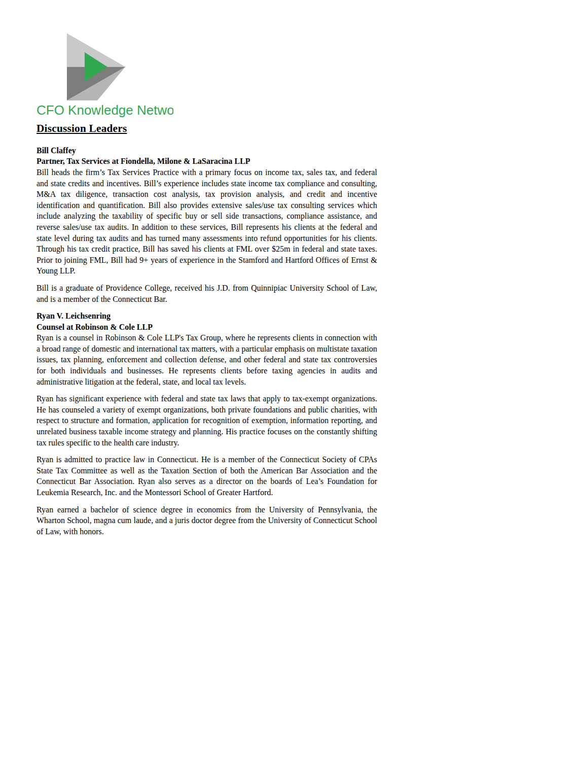CFO Knowledge Network
Discussion Leaders
Bill Claffey
Partner, Tax Services at Fiondella, Milone & LaSaracina LLP
Bill heads the firm’s Tax Services Practice with a primary focus on income tax, sales tax, and federal and state credits and incentives. Bill’s experience includes state income tax compliance and consulting, M&A tax diligence, transaction cost analysis, tax provision analysis, and credit and incentive identification and quantification. Bill also provides extensive sales/use tax consulting services which include analyzing the taxability of specific buy or sell side transactions, compliance assistance, and reverse sales/use tax audits. In addition to these services, Bill represents his clients at the federal and state level during tax audits and has turned many assessments into refund opportunities for his clients. Through his tax credit practice, Bill has saved his clients at FML over $25m in federal and state taxes. Prior to joining FML, Bill had 9+ years of experience in the Stamford and Hartford Offices of Ernst & Young LLP.
Bill is a graduate of Providence College, received his J.D. from Quinnipiac University School of Law, and is a member of the Connecticut Bar.
Ryan V. Leichsenring
Counsel at Robinson & Cole LLP
Ryan is a counsel in Robinson & Cole LLP's Tax Group, where he represents clients in connection with a broad range of domestic and international tax matters, with a particular emphasis on multistate taxation issues, tax planning, enforcement and collection defense, and other federal and state tax controversies for both individuals and businesses. He represents clients before taxing agencies in audits and administrative litigation at the federal, state, and local tax levels.
Ryan has significant experience with federal and state tax laws that apply to tax-exempt organizations. He has counseled a variety of exempt organizations, both private foundations and public charities, with respect to structure and formation, application for recognition of exemption, information reporting, and unrelated business taxable income strategy and planning. His practice focuses on the constantly shifting tax rules specific to the health care industry.
Ryan is admitted to practice law in Connecticut. He is a member of the Connecticut Society of CPAs State Tax Committee as well as the Taxation Section of both the American Bar Association and the Connecticut Bar Association. Ryan also serves as a director on the boards of Lea’s Foundation for Leukemia Research, Inc. and the Montessori School of Greater Hartford.
Ryan earned a bachelor of science degree in economics from the University of Pennsylvania, the Wharton School, magna cum laude, and a juris doctor degree from the University of Connecticut School of Law, with honors.